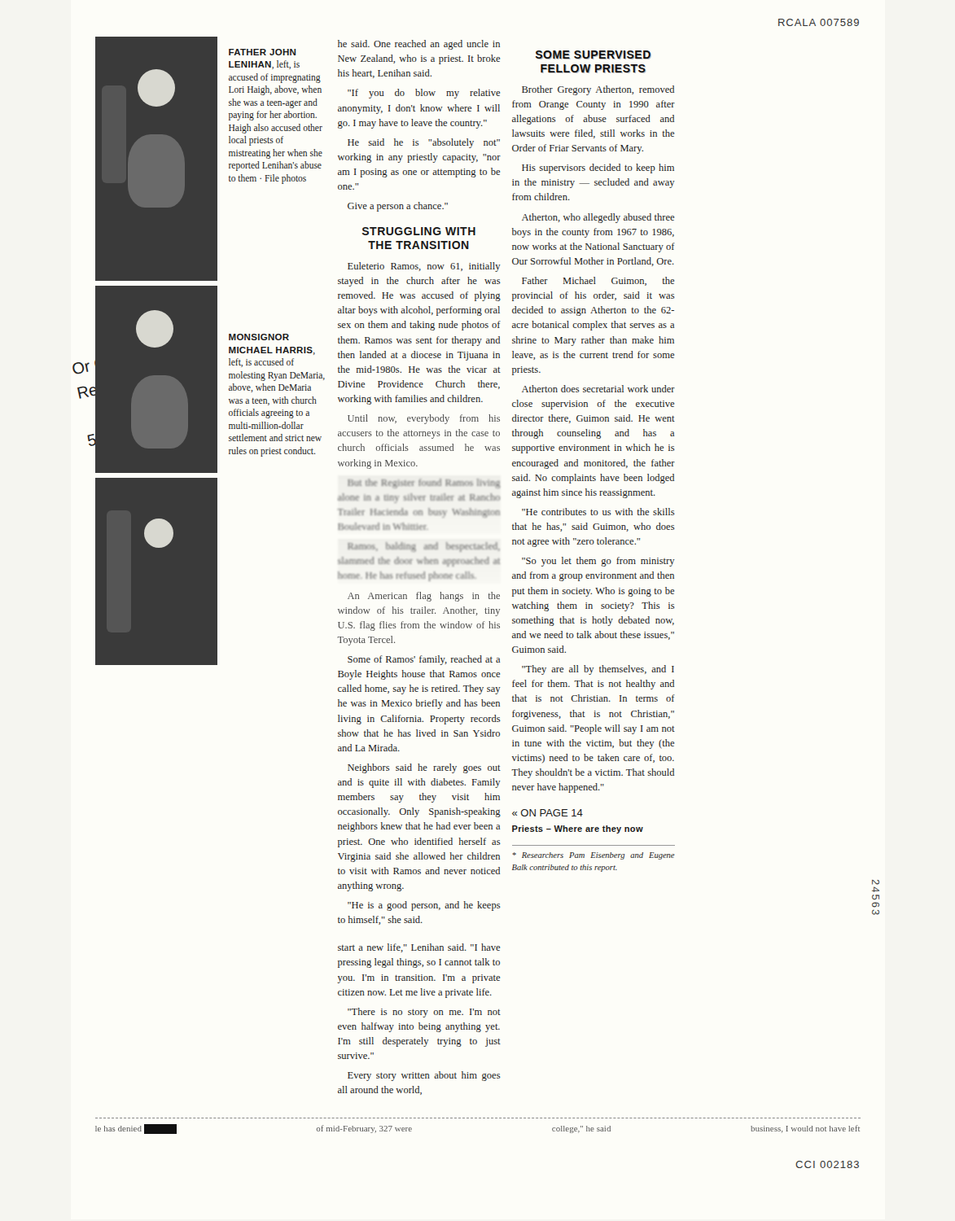RCALA 007589
Or Co
Register
5/5/02
24563
FATHER JOHN LENIHAN, left, is accused of impregnating Lori Haigh, above, when she was a teen-ager and paying for her abortion. Haigh also accused other local priests of mistreating her when she reported Lenihan's abuse to them · File photos
MONSIGNOR MICHAEL HARRIS, left, is accused of molesting Ryan DeMaria, above, when DeMaria was a teen, with church officials agreeing to a multi-million-dollar settlement and strict new rules on priest conduct.
he said. One reached an aged uncle in New Zealand, who is a priest. It broke his heart, Lenihan said.
"If you do blow my relative anonymity, I don't know where I will go. I may have to leave the country."
He said he is "absolutely not" working in any priestly capacity, "nor am I posing as one or attempting to be one."
Give a person a chance."
STRUGGLING WITH
THE TRANSITION
Euleterio Ramos, now 61, initially stayed in the church after he was removed. He was accused of plying altar boys with alcohol, performing oral sex on them and taking nude photos of them. Ramos was sent for therapy and then landed at a diocese in Tijuana in the mid-1980s. He was the vicar at Divine Providence Church there, working with families and children.
Until now, everybody from his accusers to the attorneys in the case to church officials assumed he was working in Mexico.
But the Register found Ramos living alone in a tiny silver trailer at Rancho Trailer Hacienda on busy Washington Boulevard in Whittier.
Ramos, balding and bespectacled, slammed the door when approached at home. He has refused phone calls.
An American flag hangs in the window of his trailer. Another, tiny U.S. flag flies from the window of his Toyota Tercel.
Some of Ramos' family, reached at a Boyle Heights house that Ramos once called home, say he is retired. They say he was in Mexico briefly and has been living in California. Property records show that he has lived in San Ysidro and La Mirada.
Neighbors said he rarely goes out and is quite ill with diabetes. Family members say they visit him occasionally. Only Spanish-speaking neighbors knew that he had ever been a priest. One who identified herself as Virginia said she allowed her children to visit with Ramos and never noticed anything wrong.
"He is a good person, and he keeps to himself," she said.
SOME SUPERVISED
FELLOW PRIESTS
Brother Gregory Atherton, removed from Orange County in 1990 after allegations of abuse surfaced and lawsuits were filed, still works in the Order of Friar Servants of Mary.
His supervisors decided to keep him in the ministry — secluded and away from children.
Atherton, who allegedly abused three boys in the county from 1967 to 1986, now works at the National Sanctuary of Our Sorrowful Mother in Portland, Ore.
Father Michael Guimon, the provincial of his order, said it was decided to assign Atherton to the 62-acre botanical complex that serves as a shrine to Mary rather than make him leave, as is the current trend for some priests.
Atherton does secretarial work under close supervision of the executive director there, Guimon said. He went through counseling and has a supportive environment in which he is encouraged and monitored, the father said. No complaints have been lodged against him since his reassignment.
"He contributes to us with the skills that he has," said Guimon, who does not agree with "zero tolerance."
"So you let them go from ministry and from a group environment and then put them in society. Who is going to be watching them in society? This is something that is hotly debated now, and we need to talk about these issues," Guimon said.
"They are all by themselves, and I feel for them. That is not healthy and that is not Christian. In terms of forgiveness, that is not Christian," Guimon said. "People will say I am not in tune with the victim, but they (the victims) need to be taken care of, too. They shouldn't be a victim. That should never have happened."
« ON PAGE 14
Priests – Where are they now
* Researchers Pam Eisenberg and Eugene Balk contributed to this report.
start a new life," Lenihan said. "I have pressing legal things, so I cannot talk to you. I'm in transition. I'm a private citizen now. Let me live a private life.
"There is no story on me. I'm not even halfway into being anything yet. I'm still desperately trying to just survive."
Every story written about him goes all around the world,
le has denied of mid-February, 327 were college," he said business, I would not have left
CCI 002183